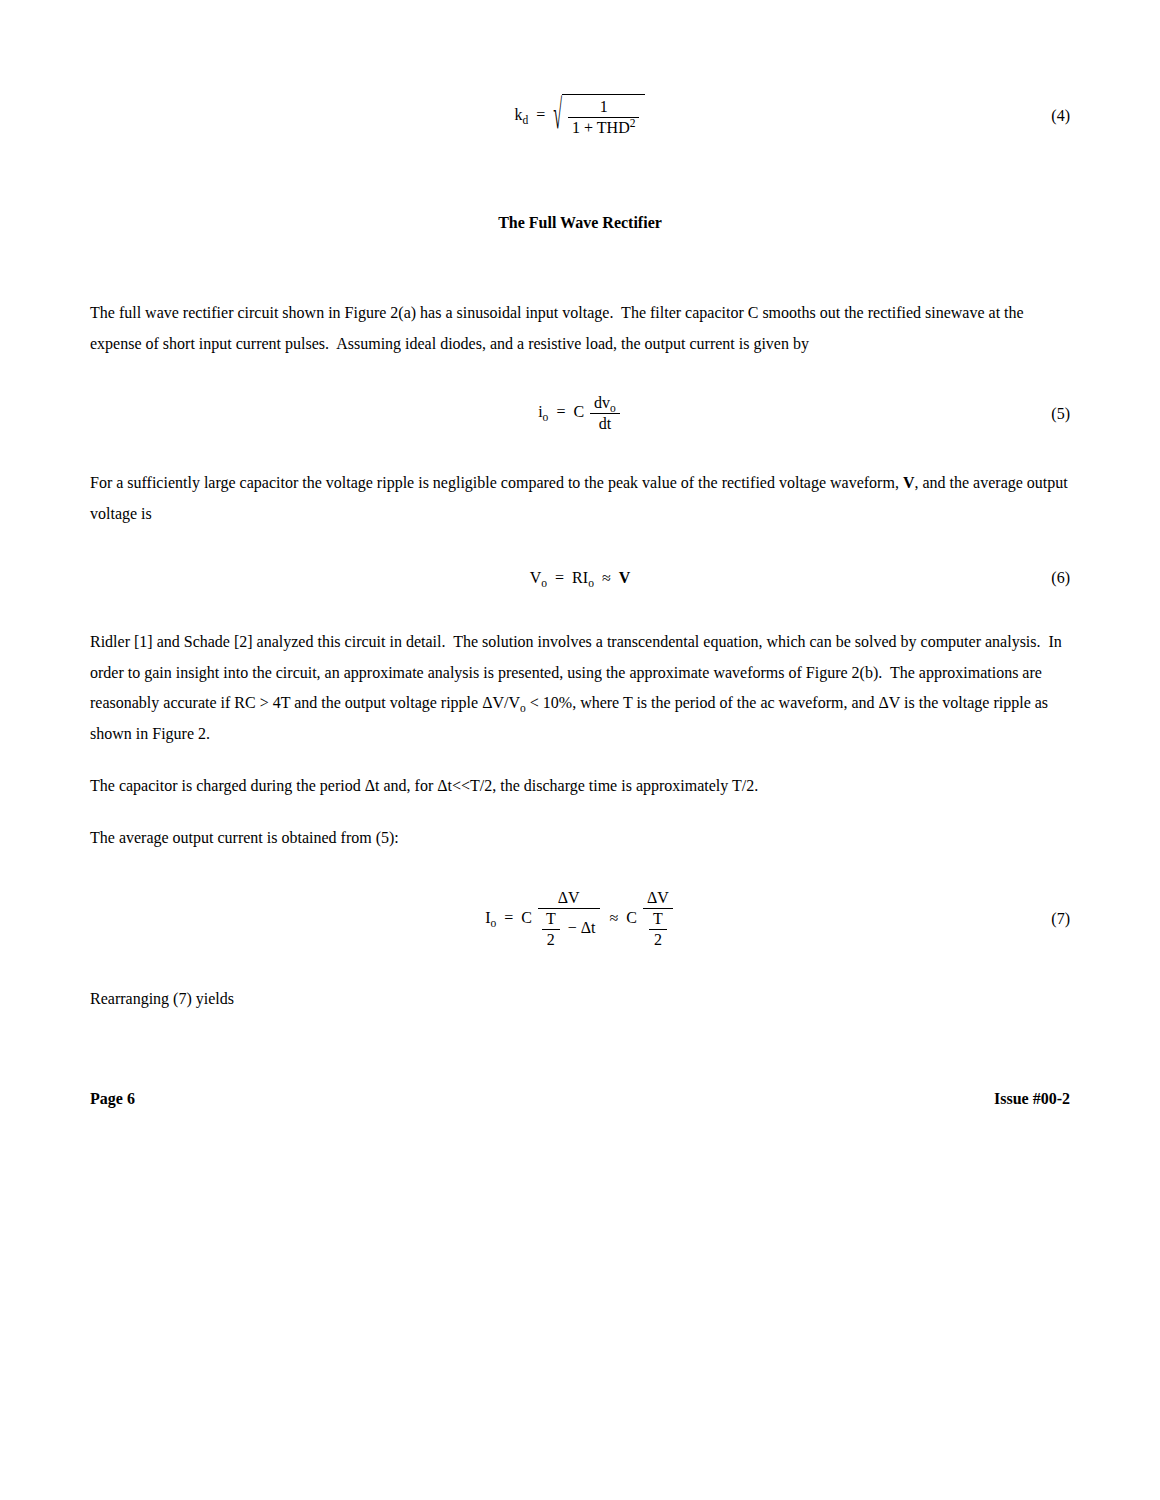kd = 1 1 + THD2
(4)
The Full Wave Rectifier
The full wave rectifier circuit shown in Figure 2(a) has a sinusoidal input voltage. The filter capacitor C smooths out the rectified sinewave at the expense of short input current pulses. Assuming ideal diodes, and a resistive load, the output current is given by
io = C dvo dt
(5)
For a sufficiently large capacitor the voltage ripple is negligible compared to the peak value of the rectified voltage waveform, V, and the average output voltage is
Vo = RIo ≈ V
(6)
Ridler [1] and Schade [2] analyzed this circuit in detail. The solution involves a transcendental equation, which can be solved by computer analysis. In order to gain insight into the circuit, an approximate analysis is presented, using the approximate waveforms of Figure 2(b). The approximations are reasonably accurate if RC > 4T and the output voltage ripple ΔV/Vo < 10%, where T is the period of the ac waveform, and ΔV is the voltage ripple as shown in Figure 2.
The capacitor is charged during the period Δt and, for Δt<<T/2, the discharge time is approximately T/2.
The average output current is obtained from (5):
Io = C ΔV T 2 − Δt ≈ C ΔV T 2
(7)
Rearranging (7) yields
Page 6 Issue #00-2